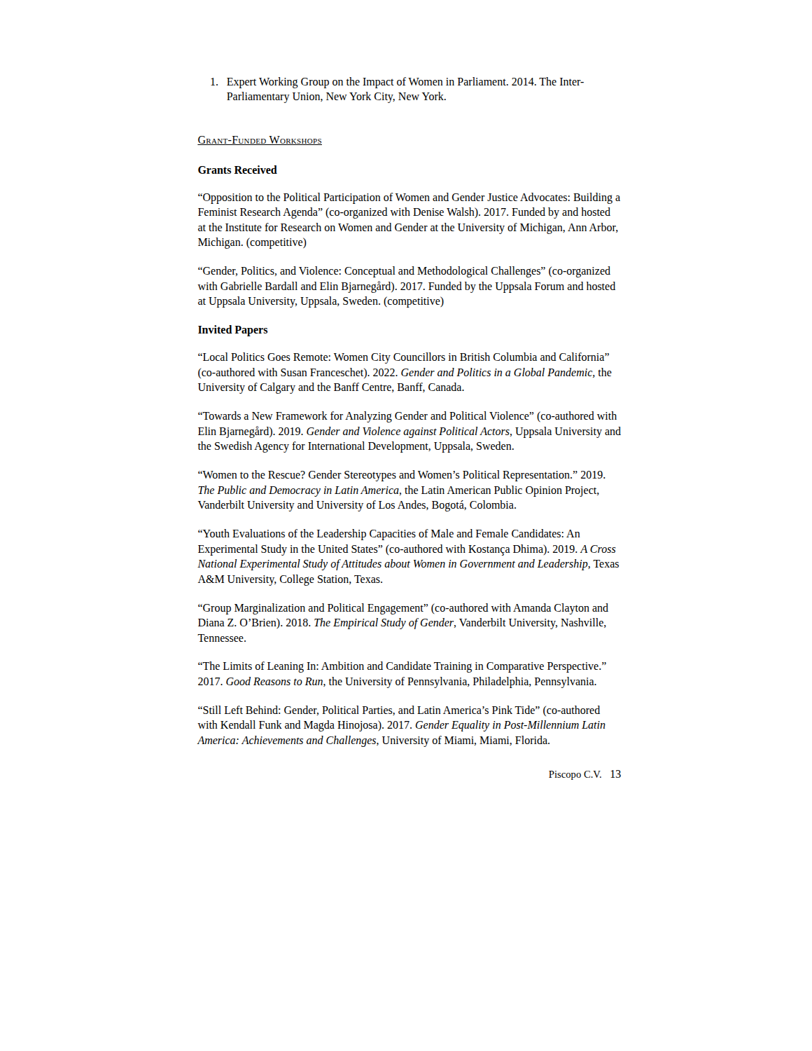Expert Working Group on the Impact of Women in Parliament. 2014. The Inter-Parliamentary Union, New York City, New York.
Grant-Funded Workshops
Grants Received
“Opposition to the Political Participation of Women and Gender Justice Advocates: Building a Feminist Research Agenda” (co-organized with Denise Walsh). 2017. Funded by and hosted at the Institute for Research on Women and Gender at the University of Michigan, Ann Arbor, Michigan. (competitive)
“Gender, Politics, and Violence: Conceptual and Methodological Challenges” (co-organized with Gabrielle Bardall and Elin Bjarnegård). 2017. Funded by the Uppsala Forum and hosted at Uppsala University, Uppsala, Sweden. (competitive)
Invited Papers
“Local Politics Goes Remote: Women City Councillors in British Columbia and California” (co-authored with Susan Franceschet). 2022. Gender and Politics in a Global Pandemic, the University of Calgary and the Banff Centre, Banff, Canada.
“Towards a New Framework for Analyzing Gender and Political Violence” (co-authored with Elin Bjarnegård). 2019. Gender and Violence against Political Actors, Uppsala University and the Swedish Agency for International Development, Uppsala, Sweden.
“Women to the Rescue? Gender Stereotypes and Women’s Political Representation.” 2019. The Public and Democracy in Latin America, the Latin American Public Opinion Project, Vanderbilt University and University of Los Andes, Bogotá, Colombia.
“Youth Evaluations of the Leadership Capacities of Male and Female Candidates: An Experimental Study in the United States” (co-authored with Kostança Dhima). 2019. A Cross National Experimental Study of Attitudes about Women in Government and Leadership, Texas A&M University, College Station, Texas.
“Group Marginalization and Political Engagement” (co-authored with Amanda Clayton and Diana Z. O’Brien). 2018. The Empirical Study of Gender, Vanderbilt University, Nashville, Tennessee.
“The Limits of Leaning In: Ambition and Candidate Training in Comparative Perspective.” 2017. Good Reasons to Run, the University of Pennsylvania, Philadelphia, Pennsylvania.
“Still Left Behind: Gender, Political Parties, and Latin America’s Pink Tide” (co-authored with Kendall Funk and Magda Hinojosa). 2017. Gender Equality in Post-Millennium Latin America: Achievements and Challenges, University of Miami, Miami, Florida.
Piscopo C.V.13